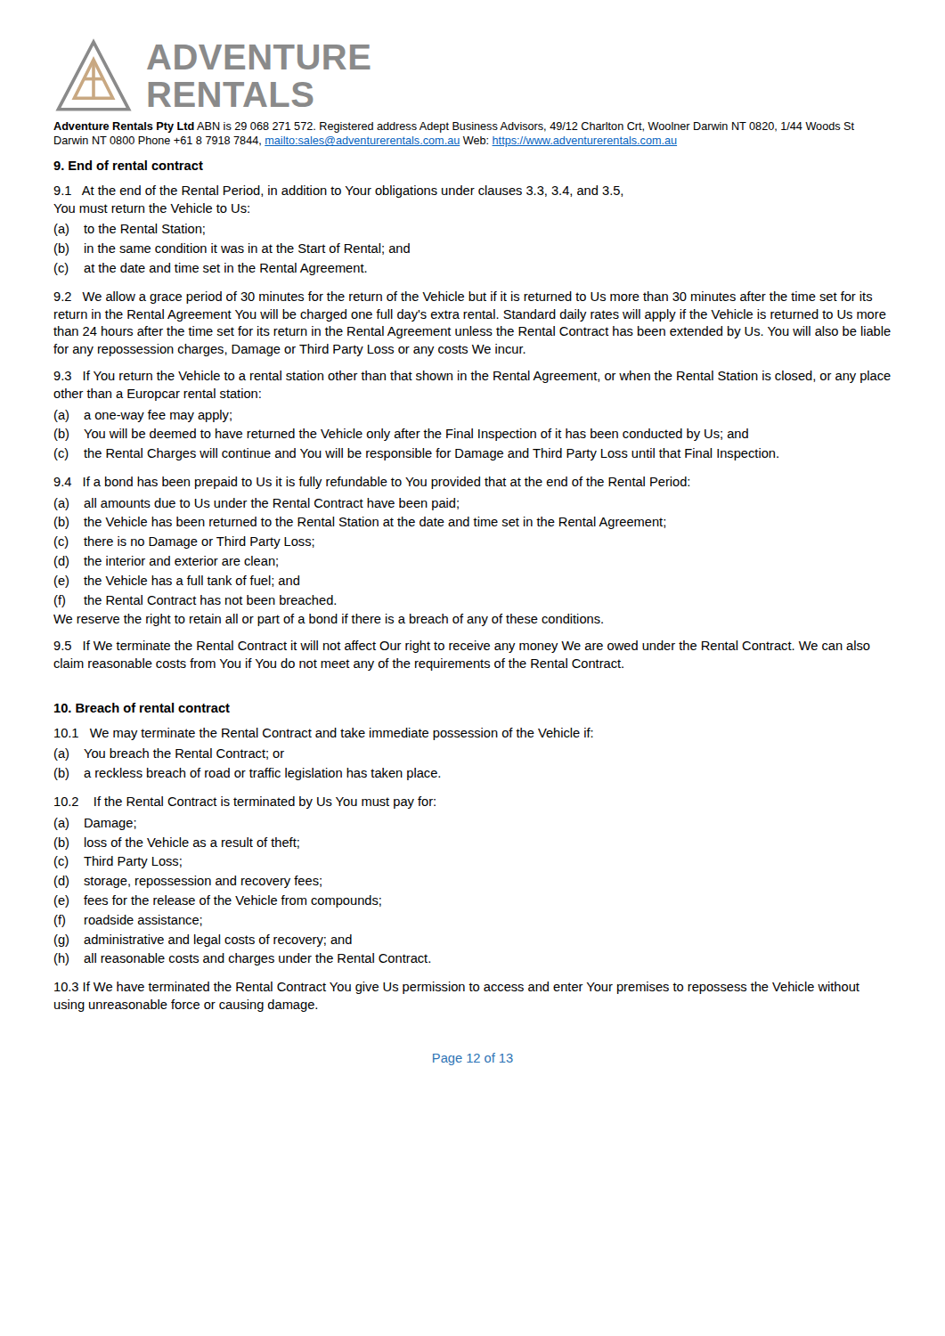ADVENTURE
RENTALS
Adventure Rentals Pty Ltd ABN is 29 068 271 572. Registered address Adept Business Advisors, 49/12 Charlton Crt, Woolner Darwin NT 0820, 1/44 Woods St Darwin NT 0800 Phone +61 8 7918 7844, mailto:sales@adventurerentals.com.au Web: https://www.adventurerentals.com.au
9. End of rental contract
9.1 At the end of the Rental Period, in addition to Your obligations under clauses 3.3, 3.4, and 3.5,
You must return the Vehicle to Us:
(a) to the Rental Station;
(b) in the same condition it was in at the Start of Rental; and
(c) at the date and time set in the Rental Agreement.
9.2 We allow a grace period of 30 minutes for the return of the Vehicle but if it is returned to Us more than 30 minutes after the time set for its return in the Rental Agreement You will be charged one full day's extra rental. Standard daily rates will apply if the Vehicle is returned to Us more than 24 hours after the time set for its return in the Rental Agreement unless the Rental Contract has been extended by Us. You will also be liable for any repossession charges, Damage or Third Party Loss or any costs We incur.
9.3 If You return the Vehicle to a rental station other than that shown in the Rental Agreement, or when the Rental Station is closed, or any place other than a Europcar rental station:
(a) a one-way fee may apply;
(b) You will be deemed to have returned the Vehicle only after the Final Inspection of it has been conducted by Us; and
(c) the Rental Charges will continue and You will be responsible for Damage and Third Party Loss until that Final Inspection.
9.4 If a bond has been prepaid to Us it is fully refundable to You provided that at the end of the Rental Period:
(a) all amounts due to Us under the Rental Contract have been paid;
(b) the Vehicle has been returned to the Rental Station at the date and time set in the Rental Agreement;
(c) there is no Damage or Third Party Loss;
(d) the interior and exterior are clean;
(e) the Vehicle has a full tank of fuel; and
(f) the Rental Contract has not been breached.
We reserve the right to retain all or part of a bond if there is a breach of any of these conditions.
9.5 If We terminate the Rental Contract it will not affect Our right to receive any money We are owed under the Rental Contract. We can also claim reasonable costs from You if You do not meet any of the requirements of the Rental Contract.
10. Breach of rental contract
10.1 We may terminate the Rental Contract and take immediate possession of the Vehicle if:
(a) You breach the Rental Contract; or
(b) a reckless breach of road or traffic legislation has taken place.
10.2 If the Rental Contract is terminated by Us You must pay for:
(a) Damage;
(b) loss of the Vehicle as a result of theft;
(c) Third Party Loss;
(d) storage, repossession and recovery fees;
(e) fees for the release of the Vehicle from compounds;
(f) roadside assistance;
(g) administrative and legal costs of recovery; and
(h) all reasonable costs and charges under the Rental Contract.
10.3 If We have terminated the Rental Contract You give Us permission to access and enter Your premises to repossess the Vehicle without using unreasonable force or causing damage.
Page 12 of 13